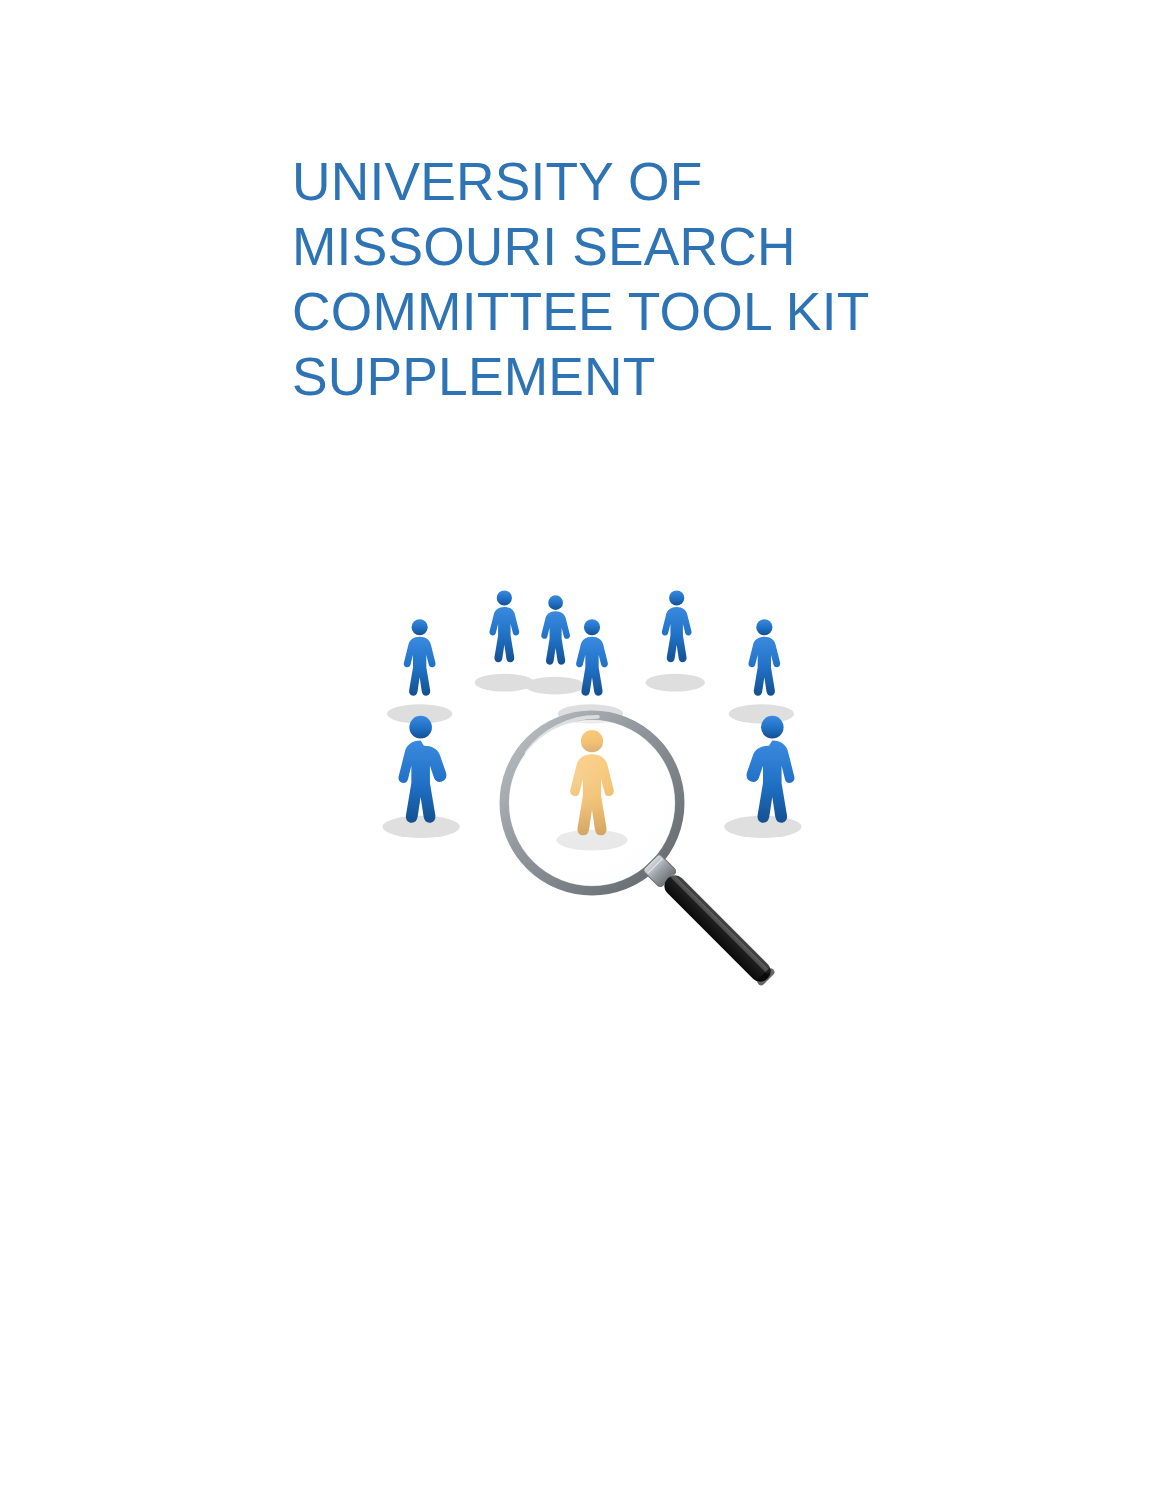UNIVERSITY OF MISSOURI SEARCH COMMITTEE TOOL KIT SUPPLEMENT
Illustration: a magnifying glass highlights one orange figure among a group of blue figures.